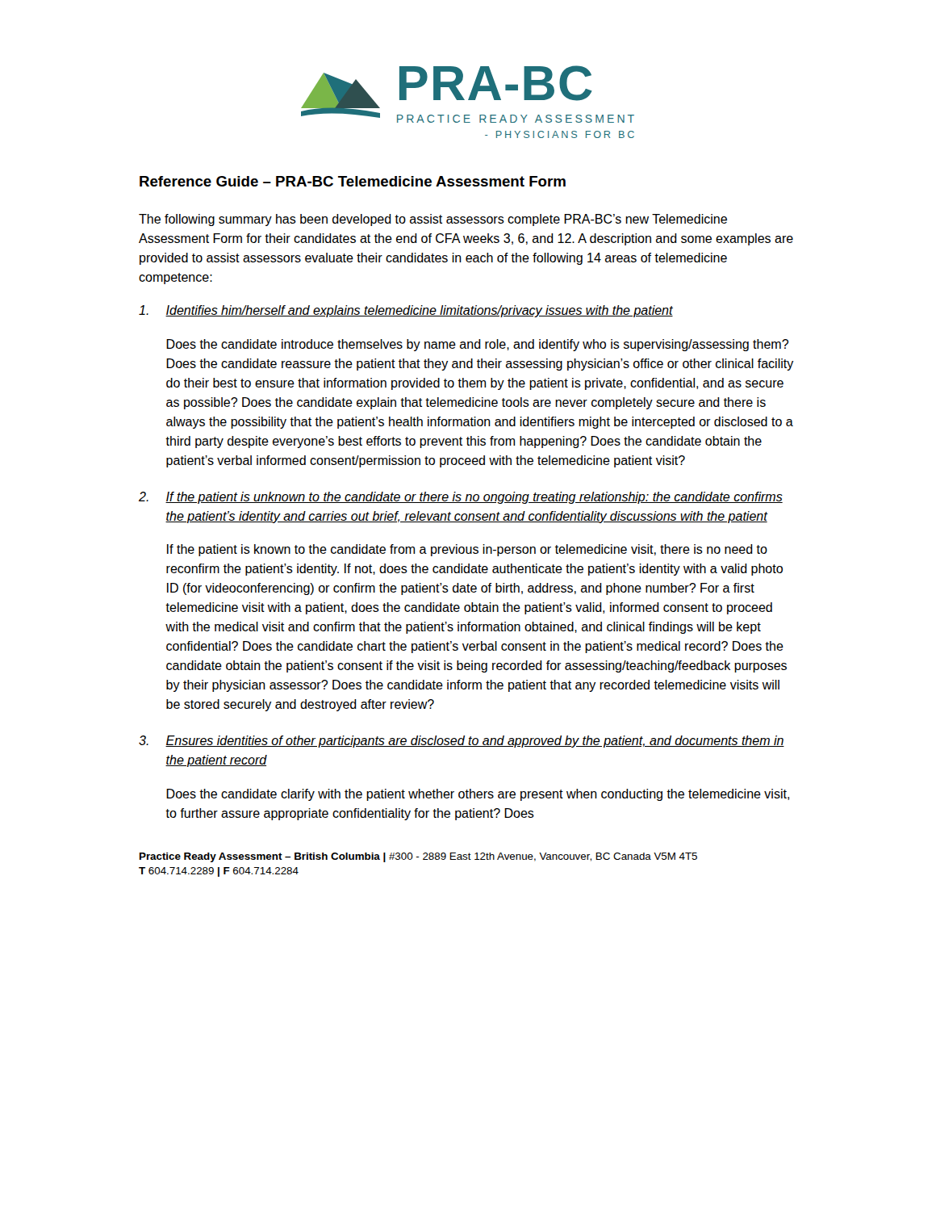PRA-BC
Practice Ready Assessment
- Physicians for BC
Reference Guide – PRA-BC Telemedicine Assessment Form
The following summary has been developed to assist assessors complete PRA-BC’s new Telemedicine Assessment Form for their candidates at the end of CFA weeks 3, 6, and 12. A description and some examples are provided to assist assessors evaluate their candidates in each of the following 14 areas of telemedicine competence:
Identifies him/herself and explains telemedicine limitations/privacy issues with the patient
Does the candidate introduce themselves by name and role, and identify who is supervising/assessing them? Does the candidate reassure the patient that they and their assessing physician’s office or other clinical facility do their best to ensure that information provided to them by the patient is private, confidential, and as secure as possible? Does the candidate explain that telemedicine tools are never completely secure and there is always the possibility that the patient’s health information and identifiers might be intercepted or disclosed to a third party despite everyone’s best efforts to prevent this from happening? Does the candidate obtain the patient’s verbal informed consent/permission to proceed with the telemedicine patient visit?
If the patient is unknown to the candidate or there is no ongoing treating relationship: the candidate confirms the patient’s identity and carries out brief, relevant consent and confidentiality discussions with the patient
If the patient is known to the candidate from a previous in-person or telemedicine visit, there is no need to reconfirm the patient’s identity. If not, does the candidate authenticate the patient’s identity with a valid photo ID (for videoconferencing) or confirm the patient’s date of birth, address, and phone number? For a first telemedicine visit with a patient, does the candidate obtain the patient’s valid, informed consent to proceed with the medical visit and confirm that the patient’s information obtained, and clinical findings will be kept confidential? Does the candidate chart the patient’s verbal consent in the patient’s medical record? Does the candidate obtain the patient’s consent if the visit is being recorded for assessing/teaching/feedback purposes by their physician assessor? Does the candidate inform the patient that any recorded telemedicine visits will be stored securely and destroyed after review?
Ensures identities of other participants are disclosed to and approved by the patient, and documents them in the patient record
Does the candidate clarify with the patient whether others are present when conducting the telemedicine visit, to further assure appropriate confidentiality for the patient? Does
Practice Ready Assessment – British Columbia | #300 - 2889 East 12th Avenue, Vancouver, BC Canada V5M 4T5
T 604.714.2289 | F 604.714.2284